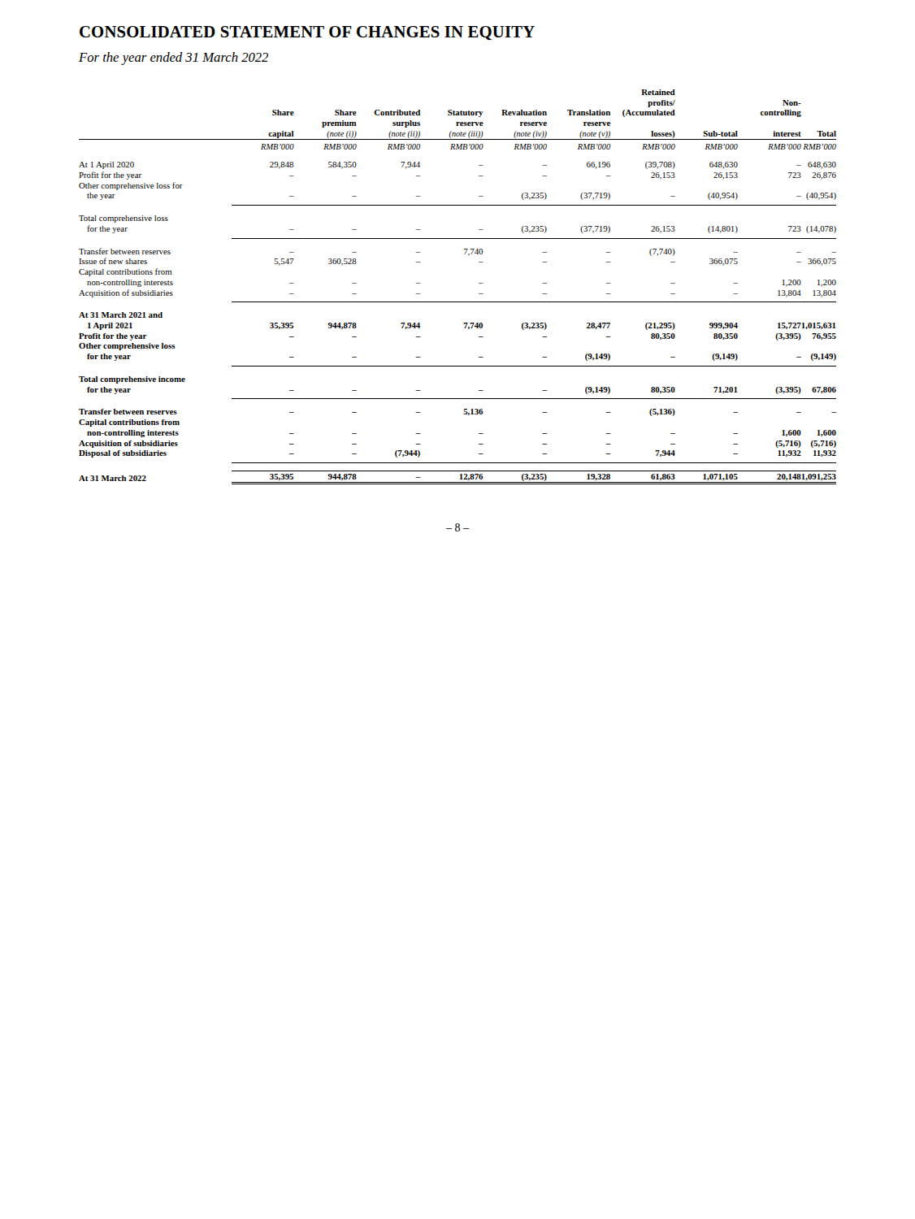CONSOLIDATED STATEMENT OF CHANGES IN EQUITY
For the year ended 31 March 2022
| | | | | | | | Retained profits/ | | Non- | |
| --- | --- | --- | --- | --- | --- | --- | --- | --- | --- | --- |
| | Share | Share | Contributed | Statutory | Revaluation | Translation | (Accumulated | | controlling | |
| | capital | premium (note (i)) | surplus (note (ii)) | reserve (note (iii)) | reserve (note (iv)) | reserve (note (v)) | losses) | Sub-total | interest | Total |
| | RMB’000 | RMB’000 | RMB’000 | RMB’000 | RMB’000 | RMB’000 | RMB’000 | RMB’000 | RMB’000 | RMB’000 |
| At 1 April 2020 | 29,848 | 584,350 | 7,944 | – | – | 66,196 | (39,708) | 648,630 | – | 648,630 |
| Profit for the year | – | – | – | – | – | – | 26,153 | 26,153 | 723 | 26,876 |
| Other comprehensive loss for | | | | | | | | | | |
| the year | – | – | – | – | (3,235) | (37,719) | – | (40,954) | – | (40,954) |
| Total comprehensive loss | | | | | | | | | | |
| for the year | – | – | – | – | (3,235) | (37,719) | 26,153 | (14,801) | 723 | (14,078) |
| Transfer between reserves | – | – | – | 7,740 | – | – | (7,740) | – | – | – |
| Issue of new shares | 5,547 | 360,528 | – | – | – | – | – | 366,075 | – | 366,075 |
| Capital contributions from | | | | | | | | | | |
| non-controlling interests | – | – | – | – | – | – | – | – | 1,200 | 1,200 |
| Acquisition of subsidiaries | – | – | – | – | – | – | – | – | 13,804 | 13,804 |
| At 31 March 2021 and | | | | | | | | | | |
| 1 April 2021 | 35,395 | 944,878 | 7,944 | 7,740 | (3,235) | 28,477 | (21,295) | 999,904 | 15,727 | 1,015,631 |
| Profit for the year | – | – | – | – | – | – | 80,350 | 80,350 | (3,395) | 76,955 |
| Other comprehensive loss | | | | | | | | | | |
| for the year | – | – | – | – | – | (9,149) | – | (9,149) | – | (9,149) |
| Total comprehensive income | | | | | | | | | | |
| for the year | – | – | – | – | – | (9,149) | 80,350 | 71,201 | (3,395) | 67,806 |
| Transfer between reserves | – | – | – | 5,136 | – | – | (5,136) | – | – | – |
| Capital contributions from | | | | | | | | | | |
| non-controlling interests | – | – | – | – | – | – | – | – | 1,600 | 1,600 |
| Acquisition of subsidiaries | – | – | – | – | – | – | – | – | (5,716) | (5,716) |
| Disposal of subsidiaries | – | – | (7,944) | – | – | – | 7,944 | – | 11,932 | 11,932 |
| At 31 March 2022 | 35,395 | 944,878 | – | 12,876 | (3,235) | 19,328 | 61,863 | 1,071,105 | 20,148 | 1,091,253 |
– 8 –